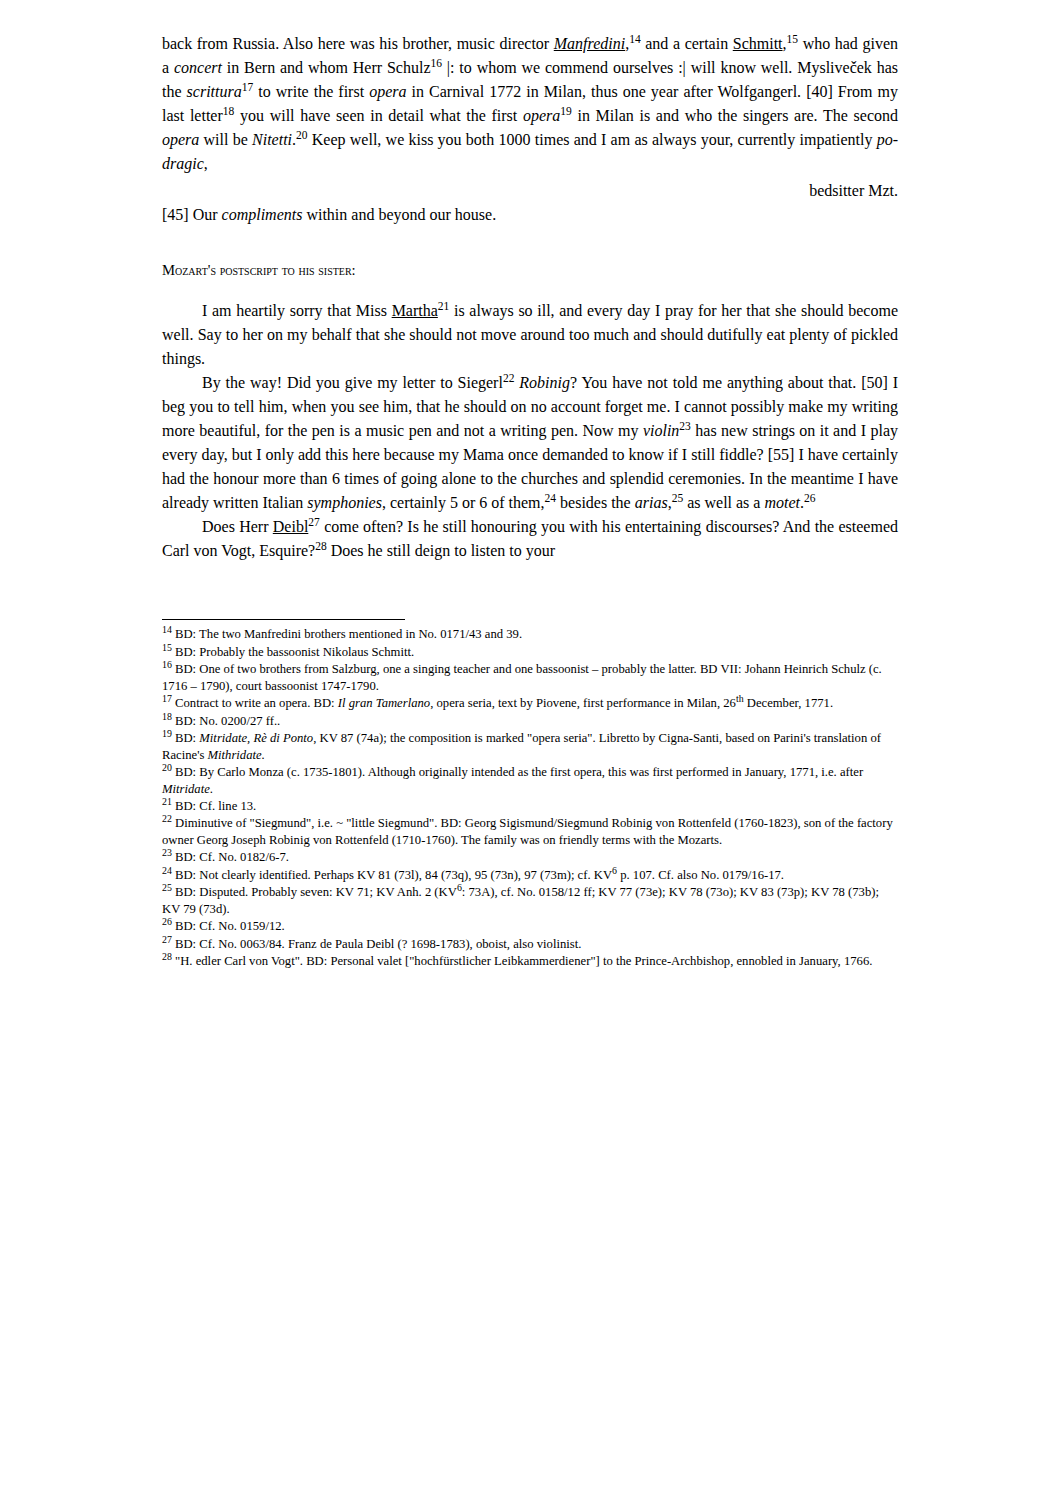back from Russia. Also here was his brother, music director Manfredini,14 and a certain Schmitt,15 who had given a concert in Bern and whom Herr Schulz16 |: to whom we commend ourselves :| will know well. Mysliveček has the scrittura17 to write the first opera in Carnival 1772 in Milan, thus one year after Wolfgangerl. [40] From my last letter18 you will have seen in detail what the first opera19 in Milan is and who the singers are. The second opera will be Nitetti.20 Keep well, we kiss you both 1000 times and I am as always your, currently impatiently podragic,
bedsitter Mzt.
[45] Our compliments within and beyond our house.
Mozart's postscript to his sister:
I am heartily sorry that Miss Martha21 is always so ill, and every day I pray for her that she should become well. Say to her on my behalf that she should not move around too much and should dutifully eat plenty of pickled things.
By the way! Did you give my letter to Siegerl22 Robinig? You have not told me anything about that. [50] I beg you to tell him, when you see him, that he should on no account forget me. I cannot possibly make my writing more beautiful, for the pen is a music pen and not a writing pen. Now my violin23 has new strings on it and I play every day, but I only add this here because my Mama once demanded to know if I still fiddle? [55] I have certainly had the honour more than 6 times of going alone to the churches and splendid ceremonies. In the meantime I have already written Italian symphonies, certainly 5 or 6 of them,24 besides the arias,25 as well as a motet.26
Does Herr Deibl27 come often? Is he still honouring you with his entertaining discourses? And the esteemed Carl von Vogt, Esquire?28 Does he still deign to listen to your
14 BD: The two Manfredini brothers mentioned in No. 0171/43 and 39.
15 BD: Probably the bassoonist Nikolaus Schmitt.
16 BD: One of two brothers from Salzburg, one a singing teacher and one bassoonist – probably the latter. BD VII: Johann Heinrich Schulz (c. 1716 – 1790), court bassoonist 1747-1790.
17 Contract to write an opera. BD: Il gran Tamerlano, opera seria, text by Piovene, first performance in Milan, 26th December, 1771.
18 BD: No. 0200/27 ff..
19 BD: Mitridate, Rè di Ponto, KV 87 (74a); the composition is marked "opera seria". Libretto by Cigna-Santi, based on Parini's translation of Racine's Mithridate.
20 BD: By Carlo Monza (c. 1735-1801). Although originally intended as the first opera, this was first performed in January, 1771, i.e. after Mitridate.
21 BD: Cf. line 13.
22 Diminutive of "Siegmund", i.e. ~ "little Siegmund". BD: Georg Sigismund/Siegmund Robinig von Rottenfeld (1760-1823), son of the factory owner Georg Joseph Robinig von Rottenfeld (1710-1760). The family was on friendly terms with the Mozarts.
23 BD: Cf. No. 0182/6-7.
24 BD: Not clearly identified. Perhaps KV 81 (73l), 84 (73q), 95 (73n), 97 (73m); cf. KV6 p. 107. Cf. also No. 0179/16-17.
25 BD: Disputed. Probably seven: KV 71; KV Anh. 2 (KV6: 73A), cf. No. 0158/12 ff; KV 77 (73e); KV 78 (73o); KV 83 (73p); KV 78 (73b); KV 79 (73d).
26 BD: Cf. No. 0159/12.
27 BD: Cf. No. 0063/84. Franz de Paula Deibl (? 1698-1783), oboist, also violinist.
28 "H. edler Carl von Vogt". BD: Personal valet ["hochfürstlicher Leibkammerdiener"] to the Prince-Archbishop, ennobled in January, 1766.